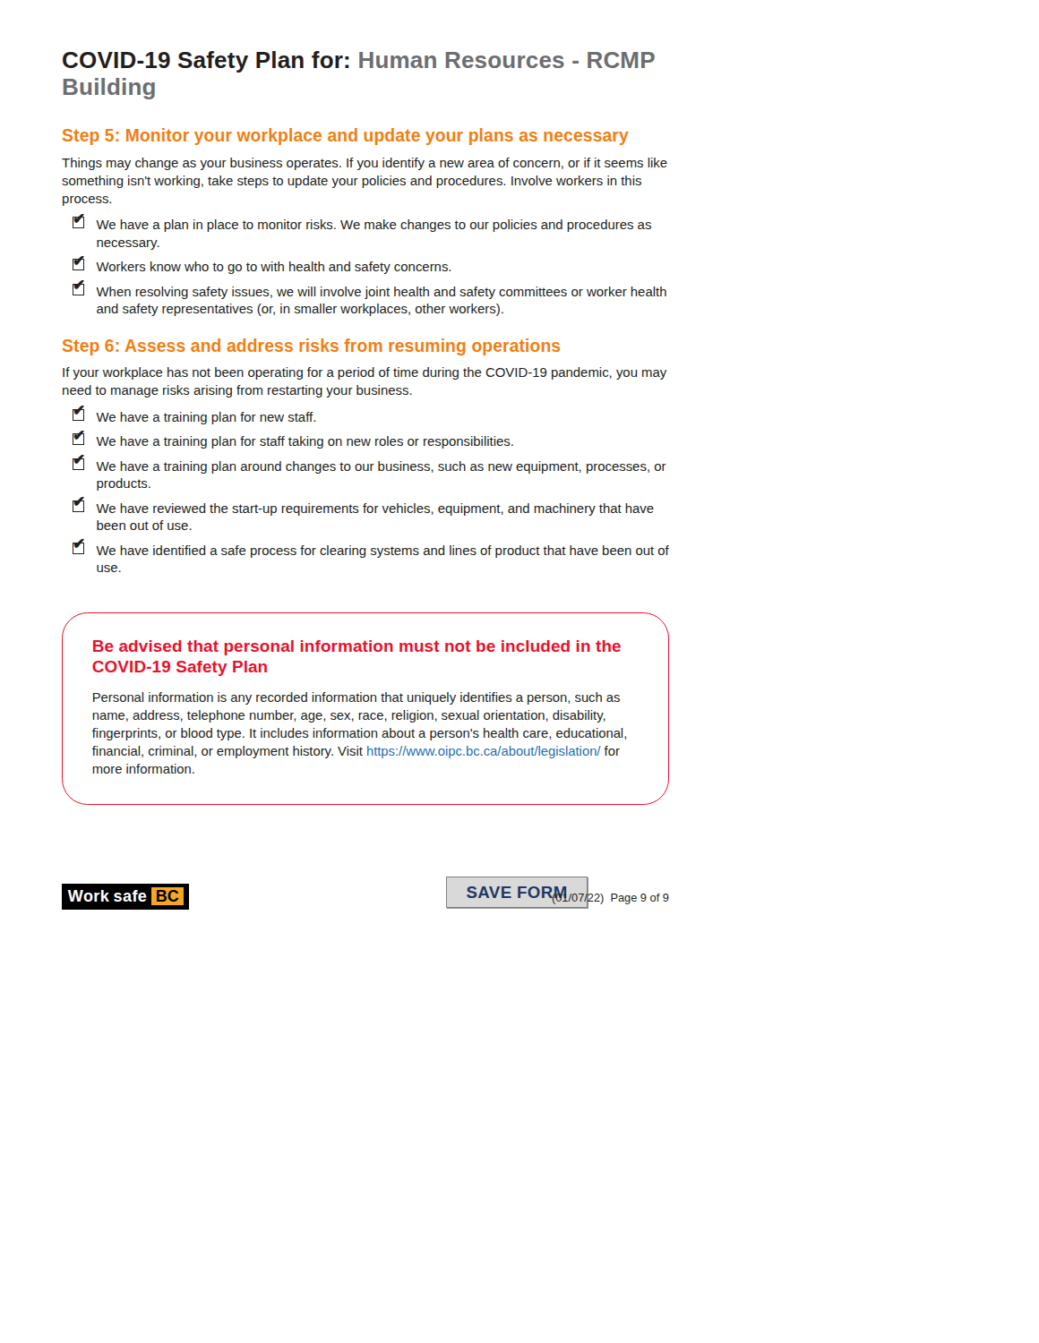COVID-19 Safety Plan for: Human Resources - RCMP Building
Step 5: Monitor your workplace and update your plans as necessary
Things may change as your business operates. If you identify a new area of concern, or if it seems like something isn't working, take steps to update your policies and procedures. Involve workers in this process.
✔We have a plan in place to monitor risks. We make changes to our policies and procedures as necessary.
✔Workers know who to go to with health and safety concerns.
✔When resolving safety issues, we will involve joint health and safety committees or worker health and safety representatives (or, in smaller workplaces, other workers).
Step 6: Assess and address risks from resuming operations
If your workplace has not been operating for a period of time during the COVID-19 pandemic, you may need to manage risks arising from restarting your business.
✔We have a training plan for new staff.
✔We have a training plan for staff taking on new roles or responsibilities.
✔We have a training plan around changes to our business, such as new equipment, processes, or products.
✔We have reviewed the start-up requirements for vehicles, equipment, and machinery that have been out of use.
✔We have identified a safe process for clearing systems and lines of product that have been out of use.
Be advised that personal information must not be included in the COVID-19 Safety Plan
Personal information is any recorded information that uniquely identifies a person, such as name, address, telephone number, age, sex, race, religion, sexual orientation, disability, fingerprints, or blood type. It includes information about a person's health care, educational, financial, criminal, or employment history. Visit https://www.oipc.bc.ca/about/legislation/ for more information.
Work safe BC SAVE FORM (01/07/22) Page 9 of 9